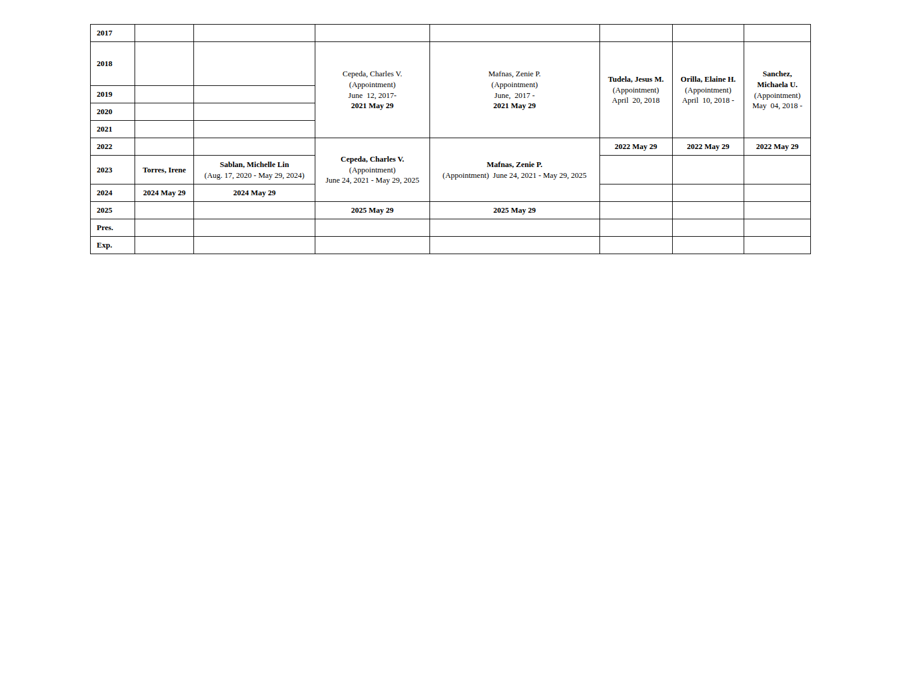| 2017 | | | | | | | |
| 2018 | | | Cepeda, Charles V. (Appointment) June 12, 2017- 2021 May 29 | Mafnas, Zenie P. (Appointment) June, 2017 - 2021 May 29 | Tudela, Jesus M. (Appointment) April 20, 2018 | Orilla, Elaine H. (Appointment) April 10, 2018 - | Sanchez, Michaela U. (Appointment) May 04, 2018 - |
| 2019 | | |
| 2020 | | |
| 2021 | | |
| 2022 | | | Cepeda, Charles V. (Appointment) June 24, 2021 - May 29, 2025 | Mafnas, Zenie P. (Appointment) June 24, 2021 - May 29, 2025 | 2022 May 29 | 2022 May 29 | 2022 May 29 |
| 2023 | Torres, Irene | Sablan, Michelle Lin (Aug. 17, 2020 - May 29, 2024) | | | |
| 2024 | 2024 May 29 | 2024 May 29 | | | |
| 2025 | | | 2025 May 29 | 2025 May 29 | | | |
| Pres. | | | | | | | |
| Exp. | | | | | | | |